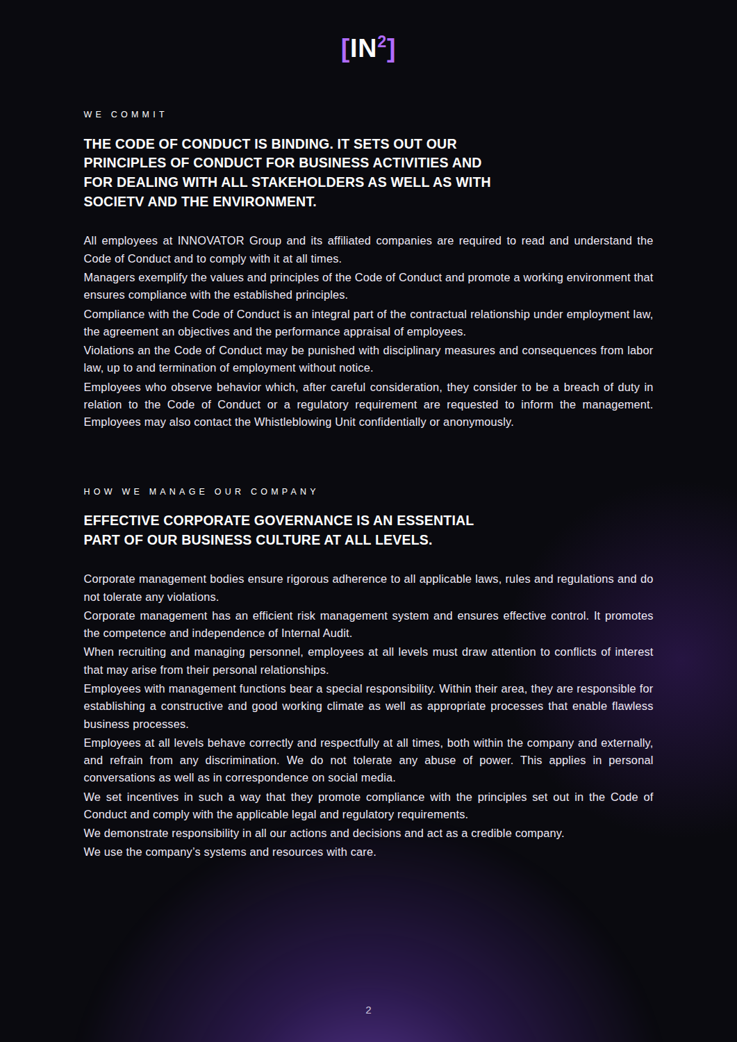[IN2]
We commit
The Code of Conduct is binding. It sets out our principles of conduct for business activities and for dealing with all stakeholders as well as with societv and the environment.
All employees at INNOVATOR Group and its affiliated companies are required to read and understand the Code of Conduct and to comply with it at all times.
Managers exemplify the values and principles of the Code of Conduct and promote a working environment that ensures compliance with the established principles.
Compliance with the Code of Conduct is an integral part of the contractual relationship under employment law, the agreement an objectives and the performance appraisal of employees.
Violations an the Code of Conduct may be punished with disciplinary measures and consequences from labor law, up to and termination of employment without notice.
Employees who observe behavior which, after careful consideration, they consider to be a breach of duty in relation to the Code of Conduct or a regulatory requirement are requested to inform the management. Employees may also contact the Whistleblowing Unit confidentially or anonymously.
How we manage our company
Effective corporate governance is an essential part of our business culture at all levels.
Corporate management bodies ensure rigorous adherence to all applicable laws, rules and regulations and do not tolerate any violations.
Corporate management has an efficient risk management system and ensures effective control. It promotes the competence and independence of Internal Audit.
When recruiting and managing personnel, employees at all levels must draw attention to conflicts of interest that may arise from their personal relationships.
Employees with management functions bear a special responsibility. Within their area, they are responsible for establishing a constructive and good working climate as well as appropriate processes that enable flawless business processes.
Employees at all levels behave correctly and respectfully at all times, both within the company and externally, and refrain from any discrimination. We do not tolerate any abuse of power. This applies in personal conversations as well as in correspondence on social media.
We set incentives in such a way that they promote compliance with the principles set out in the Code of Conduct and comply with the applicable legal and regulatory requirements.
We demonstrate responsibility in all our actions and decisions and act as a credible company.
We use the company’s systems and resources with care.
2